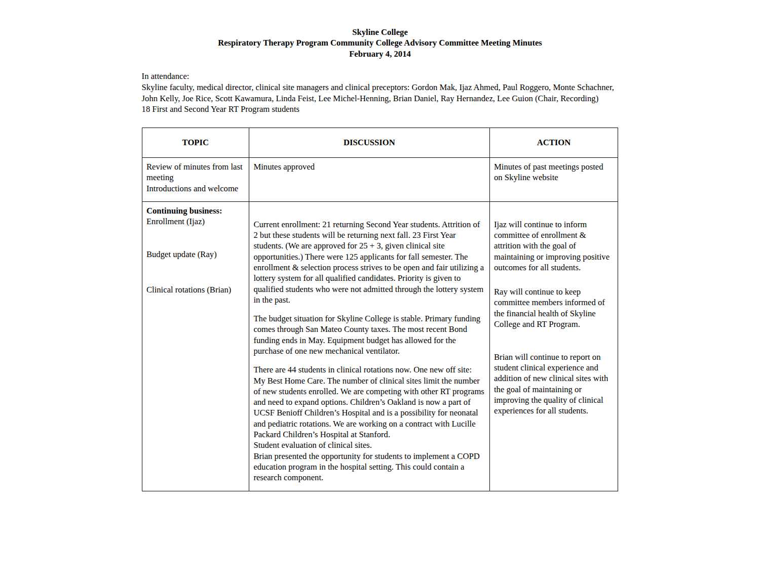Skyline College
Respiratory Therapy Program Community College Advisory Committee Meeting Minutes
February 4, 2014
In attendance:
Skyline faculty, medical director, clinical site managers and clinical preceptors: Gordon Mak, Ijaz Ahmed, Paul Roggero, Monte Schachner, John Kelly, Joe Rice, Scott Kawamura, Linda Feist, Lee Michel-Henning, Brian Daniel, Ray Hernandez, Lee Guion (Chair, Recording)
18 First and Second Year RT Program students
| TOPIC | DISCUSSION | ACTION |
| --- | --- | --- |
| Review of minutes from last meeting Introductions and welcome | Minutes approved | Minutes of past meetings posted on Skyline website |
| Continuing business: Enrollment (Ijaz) Budget update (Ray) Clinical rotations (Brian) | Current enrollment: 21 returning Second Year students. Attrition of 2 but these students will be returning next fall. 23 First Year students. (We are approved for 25 + 3, given clinical site opportunities.) There were 125 applicants for fall semester. The enrollment & selection process strives to be open and fair utilizing a lottery system for all qualified candidates. Priority is given to qualified students who were not admitted through the lottery system in the past. The budget situation for Skyline College is stable. Primary funding comes through San Mateo County taxes. The most recent Bond funding ends in May. Equipment budget has allowed for the purchase of one new mechanical ventilator. There are 44 students in clinical rotations now. One new off site: My Best Home Care. The number of clinical sites limit the number of new students enrolled. We are competing with other RT programs and need to expand options. Children’s Oakland is now a part of UCSF Benioff Children’s Hospital and is a possibility for neonatal and pediatric rotations. We are working on a contract with Lucille Packard Children’s Hospital at Stanford. Student evaluation of clinical sites. Brian presented the opportunity for students to implement a COPD education program in the hospital setting. This could contain a research component. | Ijaz will continue to inform committee of enrollment & attrition with the goal of maintaining or improving positive outcomes for all students. Ray will continue to keep committee members informed of the financial health of Skyline College and RT Program. Brian will continue to report on student clinical experience and addition of new clinical sites with the goal of maintaining or improving the quality of clinical experiences for all students. |